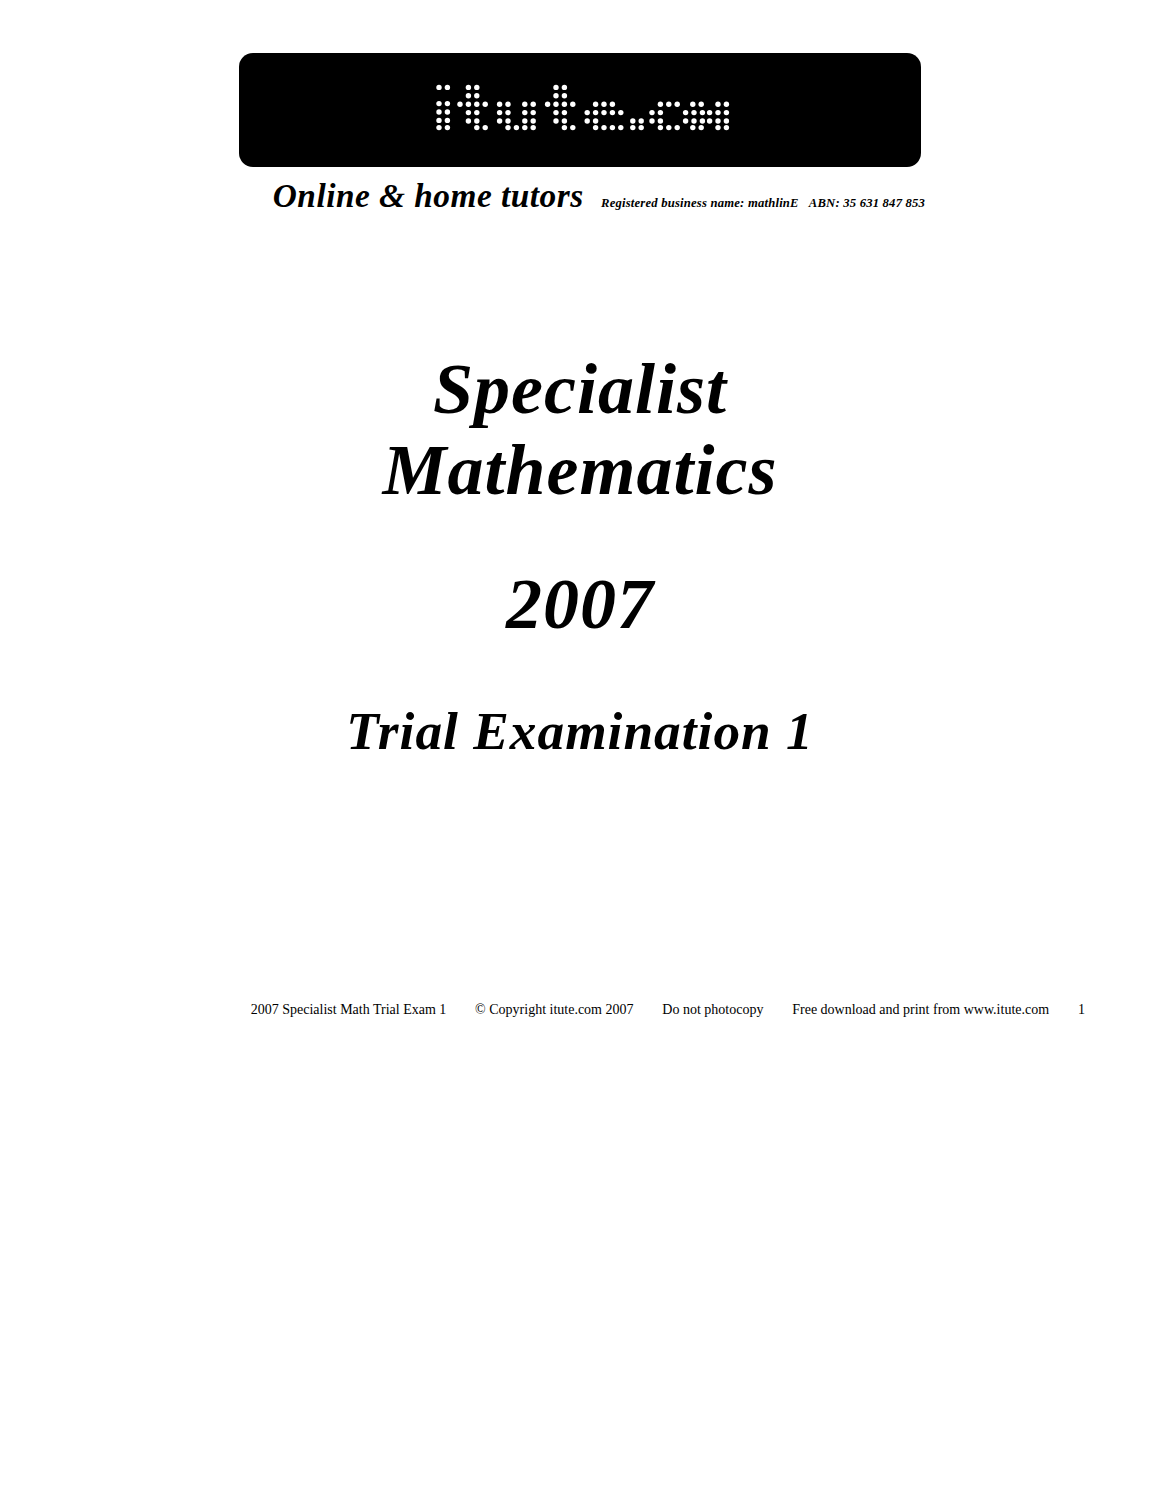Online & home tutors Registered business name: mathlinE ABN: 35 631 847 853
Specialist
Mathematics
2007
Trial Examination 1
2007 Specialist Math Trial Exam 1 © Copyright itute.com 2007 Do not photocopy Free download and print from www.itute.com 1